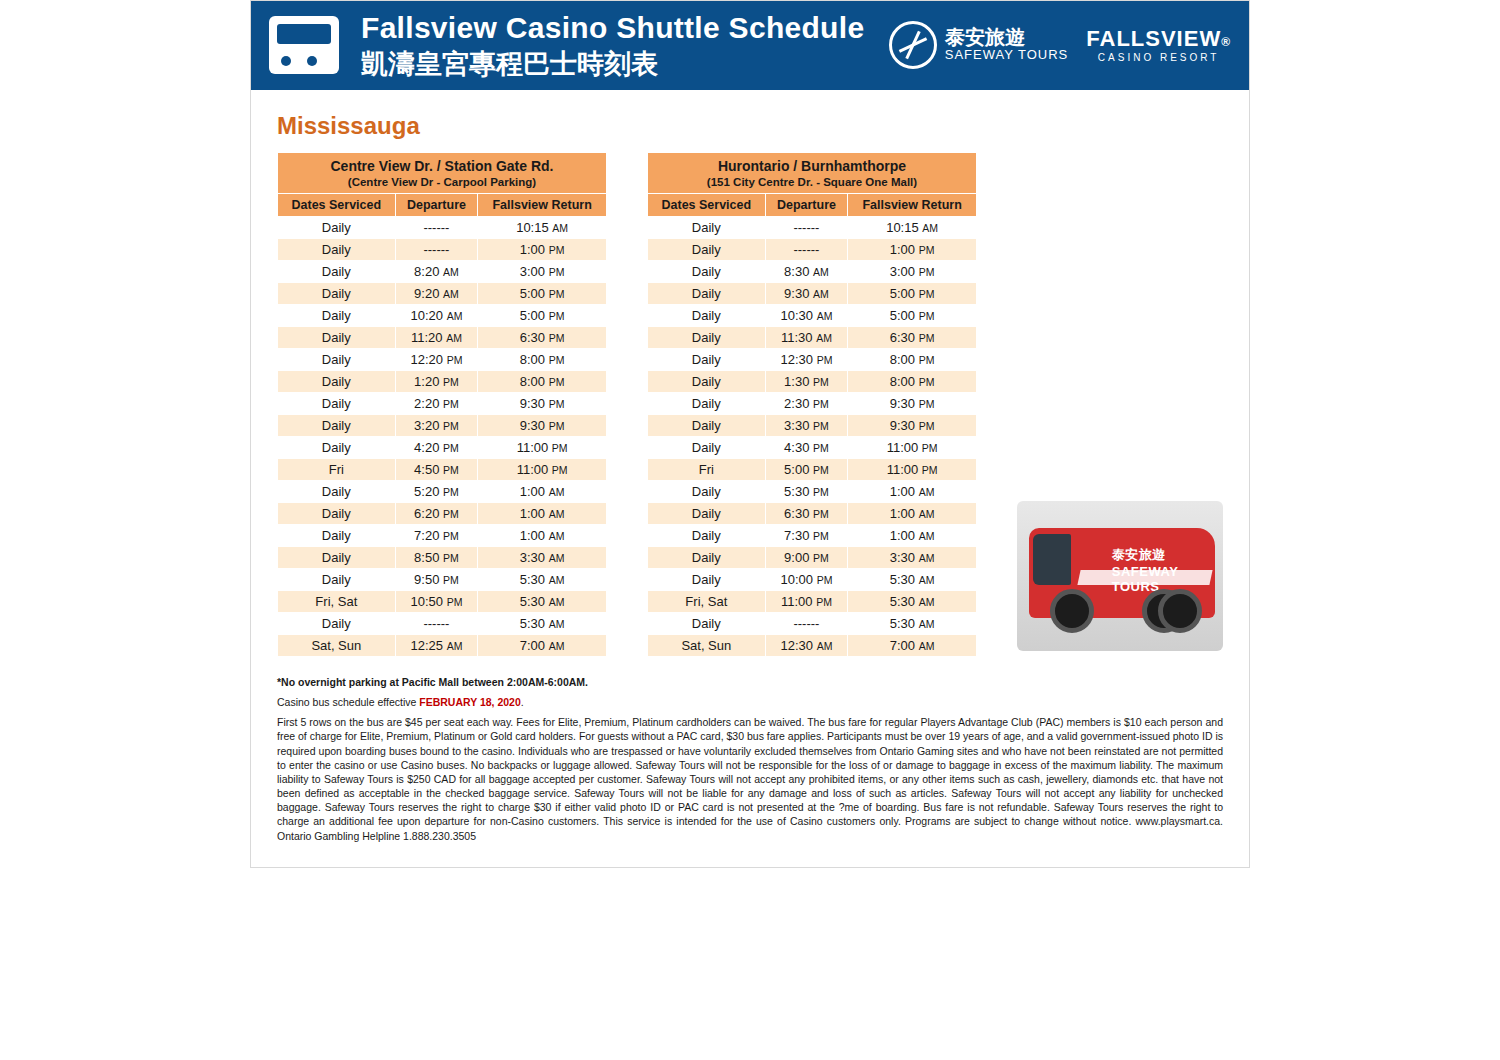Fallsview Casino Shuttle Schedule
凱濤皇宮專程巴士時刻表
泰安旅遊
SAFEWAY TOURS
FALLSVIEW®
CASINO RESORT
Mississauga
| Centre View Dr. / Station Gate Rd. (Centre View Dr - Carpool Parking) |
| --- |
| Dates Serviced | Departure | Fallsview Return |
| Daily | ------ | 10:15 AM |
| Daily | ------ | 1:00 PM |
| Daily | 8:20 AM | 3:00 PM |
| Daily | 9:20 AM | 5:00 PM |
| Daily | 10:20 AM | 5:00 PM |
| Daily | 11:20 AM | 6:30 PM |
| Daily | 12:20 PM | 8:00 PM |
| Daily | 1:20 PM | 8:00 PM |
| Daily | 2:20 PM | 9:30 PM |
| Daily | 3:20 PM | 9:30 PM |
| Daily | 4:20 PM | 11:00 PM |
| Fri | 4:50 PM | 11:00 PM |
| Daily | 5:20 PM | 1:00 AM |
| Daily | 6:20 PM | 1:00 AM |
| Daily | 7:20 PM | 1:00 AM |
| Daily | 8:50 PM | 3:30 AM |
| Daily | 9:50 PM | 5:30 AM |
| Fri, Sat | 10:50 PM | 5:30 AM |
| Daily | ------ | 5:30 AM |
| Sat, Sun | 12:25 AM | 7:00 AM |
| Hurontario / Burnhamthorpe (151 City Centre Dr. - Square One Mall) |
| --- |
| Dates Serviced | Departure | Fallsview Return |
| Daily | ------ | 10:15 AM |
| Daily | ------ | 1:00 PM |
| Daily | 8:30 AM | 3:00 PM |
| Daily | 9:30 AM | 5:00 PM |
| Daily | 10:30 AM | 5:00 PM |
| Daily | 11:30 AM | 6:30 PM |
| Daily | 12:30 PM | 8:00 PM |
| Daily | 1:30 PM | 8:00 PM |
| Daily | 2:30 PM | 9:30 PM |
| Daily | 3:30 PM | 9:30 PM |
| Daily | 4:30 PM | 11:00 PM |
| Fri | 5:00 PM | 11:00 PM |
| Daily | 5:30 PM | 1:00 AM |
| Daily | 6:30 PM | 1:00 AM |
| Daily | 7:30 PM | 1:00 AM |
| Daily | 9:00 PM | 3:30 AM |
| Daily | 10:00 PM | 5:30 AM |
| Fri, Sat | 11:00 PM | 5:30 AM |
| Daily | ------ | 5:30 AM |
| Sat, Sun | 12:30 AM | 7:00 AM |
泰安旅遊 SAFEWAY TOURS
*No overnight parking at Pacific Mall between 2:00AM-6:00AM.
Casino bus schedule effective FEBRUARY 18, 2020.
First 5 rows on the bus are $45 per seat each way. Fees for Elite, Premium, Platinum cardholders can be waived. The bus fare for regular Players Advantage Club (PAC) members is $10 each person and free of charge for Elite, Premium, Platinum or Gold card holders. For guests without a PAC card, $30 bus fare applies. Participants must be over 19 years of age, and a valid government-issued photo ID is required upon boarding buses bound to the casino. Individuals who are trespassed or have voluntarily excluded themselves from Ontario Gaming sites and who have not been reinstated are not permitted to enter the casino or use Casino buses. No backpacks or luggage allowed. Safeway Tours will not be responsible for the loss of or damage to baggage in excess of the maximum liability. The maximum liability to Safeway Tours is $250 CAD for all baggage accepted per customer. Safeway Tours will not accept any prohibited items, or any other items such as cash, jewellery, diamonds etc. that have not been defined as acceptable in the checked baggage service. Safeway Tours will not be liable for any damage and loss of such as articles. Safeway Tours will not accept any liability for unchecked baggage. Safeway Tours reserves the right to charge $30 if either valid photo ID or PAC card is not presented at the ?me of boarding. Bus fare is not refundable. Safeway Tours reserves the right to charge an additional fee upon departure for non-Casino customers. This service is intended for the use of Casino customers only. Programs are subject to change without notice. www.playsmart.ca. Ontario Gambling Helpline 1.888.230.3505